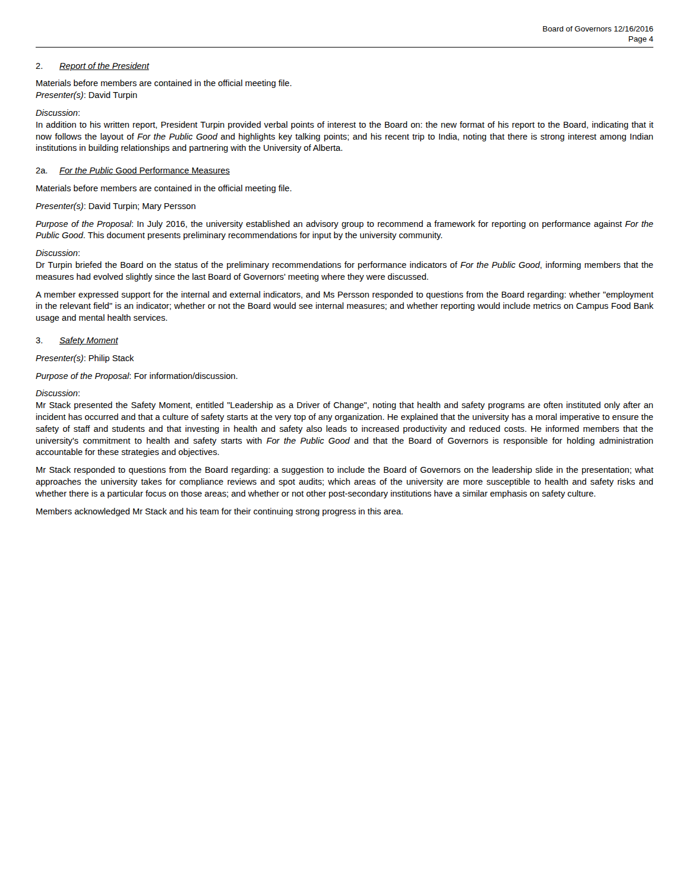Board of Governors 12/16/2016
Page 4
2. Report of the President
Materials before members are contained in the official meeting file.
Presenter(s): David Turpin
Discussion:
In addition to his written report, President Turpin provided verbal points of interest to the Board on: the new format of his report to the Board, indicating that it now follows the layout of For the Public Good and highlights key talking points; and his recent trip to India, noting that there is strong interest among Indian institutions in building relationships and partnering with the University of Alberta.
2a. For the Public Good Performance Measures
Materials before members are contained in the official meeting file.
Presenter(s): David Turpin; Mary Persson
Purpose of the Proposal: In July 2016, the university established an advisory group to recommend a framework for reporting on performance against For the Public Good. This document presents preliminary recommendations for input by the university community.
Discussion:
Dr Turpin briefed the Board on the status of the preliminary recommendations for performance indicators of For the Public Good, informing members that the measures had evolved slightly since the last Board of Governors' meeting where they were discussed.
A member expressed support for the internal and external indicators, and Ms Persson responded to questions from the Board regarding: whether "employment in the relevant field" is an indicator; whether or not the Board would see internal measures; and whether reporting would include metrics on Campus Food Bank usage and mental health services.
3. Safety Moment
Presenter(s): Philip Stack
Purpose of the Proposal: For information/discussion.
Discussion:
Mr Stack presented the Safety Moment, entitled "Leadership as a Driver of Change", noting that health and safety programs are often instituted only after an incident has occurred and that a culture of safety starts at the very top of any organization. He explained that the university has a moral imperative to ensure the safety of staff and students and that investing in health and safety also leads to increased productivity and reduced costs. He informed members that the university's commitment to health and safety starts with For the Public Good and that the Board of Governors is responsible for holding administration accountable for these strategies and objectives.
Mr Stack responded to questions from the Board regarding: a suggestion to include the Board of Governors on the leadership slide in the presentation; what approaches the university takes for compliance reviews and spot audits; which areas of the university are more susceptible to health and safety risks and whether there is a particular focus on those areas; and whether or not other post-secondary institutions have a similar emphasis on safety culture.
Members acknowledged Mr Stack and his team for their continuing strong progress in this area.